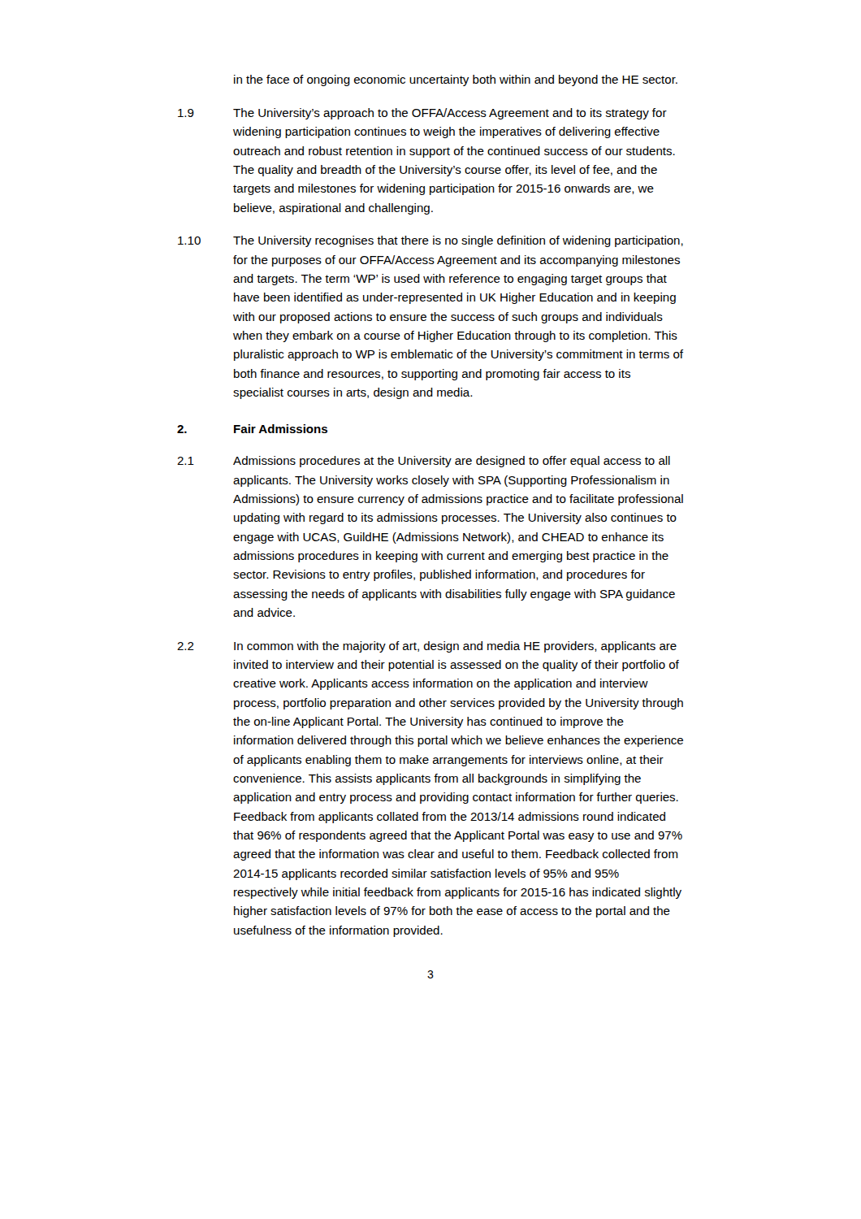in the face of ongoing economic uncertainty both within and beyond the HE sector.
1.9
The University’s approach to the OFFA/Access Agreement and to its strategy for widening participation continues to weigh the imperatives of delivering effective outreach and robust retention in support of the continued success of our students. The quality and breadth of the University’s course offer, its level of fee, and the targets and milestones for widening participation for 2015-16 onwards are, we believe, aspirational and challenging.
1.10
The University recognises that there is no single definition of widening participation, for the purposes of our OFFA/Access Agreement and its accompanying milestones and targets. The term ‘WP’ is used with reference to engaging target groups that have been identified as under-represented in UK Higher Education and in keeping with our proposed actions to ensure the success of such groups and individuals when they embark on a course of Higher Education through to its completion. This pluralistic approach to WP is emblematic of the University’s commitment in terms of both finance and resources, to supporting and promoting fair access to its specialist courses in arts, design and media.
2.
Fair Admissions
2.1
Admissions procedures at the University are designed to offer equal access to all applicants. The University works closely with SPA (Supporting Professionalism in Admissions) to ensure currency of admissions practice and to facilitate professional updating with regard to its admissions processes. The University also continues to engage with UCAS, GuildHE (Admissions Network), and CHEAD to enhance its admissions procedures in keeping with current and emerging best practice in the sector. Revisions to entry profiles, published information, and procedures for assessing the needs of applicants with disabilities fully engage with SPA guidance and advice.
2.2
In common with the majority of art, design and media HE providers, applicants are invited to interview and their potential is assessed on the quality of their portfolio of creative work. Applicants access information on the application and interview process, portfolio preparation and other services provided by the University through the on-line Applicant Portal. The University has continued to improve the information delivered through this portal which we believe enhances the experience of applicants enabling them to make arrangements for interviews online, at their convenience. This assists applicants from all backgrounds in simplifying the application and entry process and providing contact information for further queries. Feedback from applicants collated from the 2013/14 admissions round indicated that 96% of respondents agreed that the Applicant Portal was easy to use and 97% agreed that the information was clear and useful to them. Feedback collected from 2014-15 applicants recorded similar satisfaction levels of 95% and 95% respectively while initial feedback from applicants for 2015-16 has indicated slightly higher satisfaction levels of 97% for both the ease of access to the portal and the usefulness of the information provided.
3